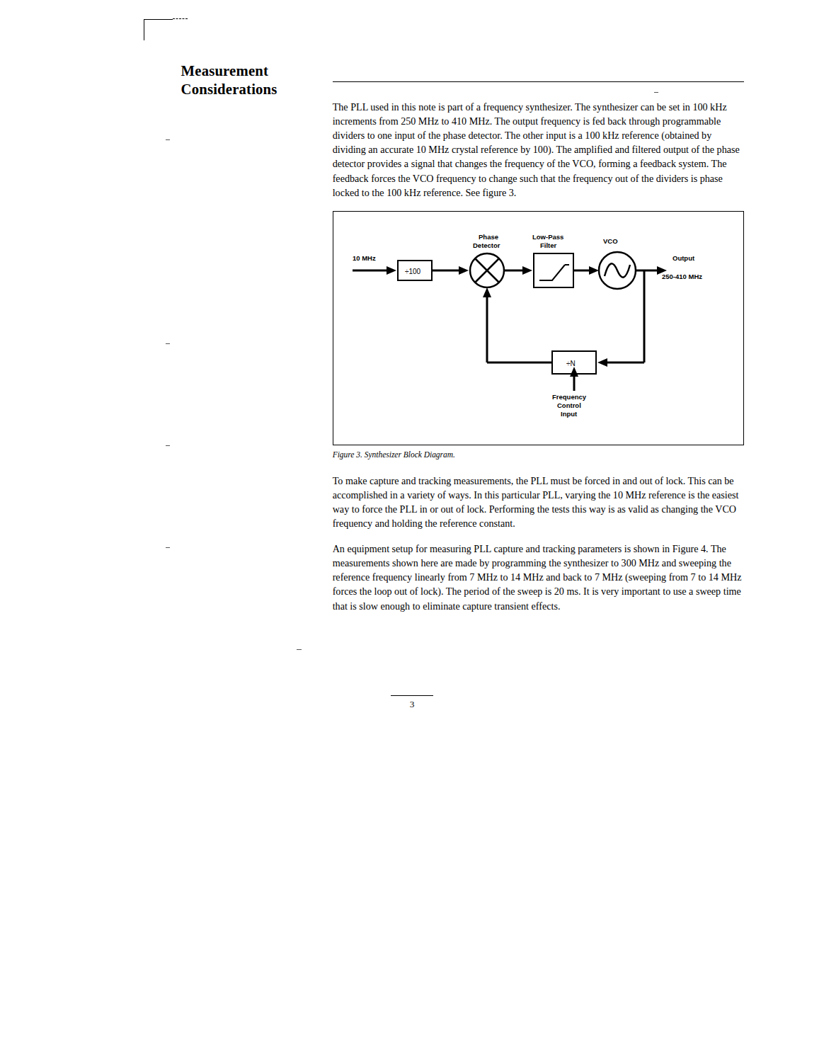Measurement
Considerations
The PLL used in this note is part of a frequency synthesizer. The synthesizer can be set in 100 kHz increments from 250 MHz to 410 MHz. The output frequency is fed back through programmable dividers to one input of the phase detector. The other input is a 100 kHz reference (obtained by dividing an accurate 10 MHz crystal reference by 100). The amplified and filtered output of the phase detector provides a signal that changes the frequency of the VCO, forming a feedback system. The feedback forces the VCO frequency to change such that the frequency out of the dividers is phase locked to the 100 kHz reference. See figure 3.
Phase Detector Low-Pass Filter VCO 10 MHz Output 250-410 MHz Frequency Control Input ÷100 ÷N
Figure 3. Synthesizer Block Diagram.
To make capture and tracking measurements, the PLL must be forced in and out of lock. This can be accomplished in a variety of ways. In this particular PLL, varying the 10 MHz reference is the easiest way to force the PLL in or out of lock. Performing the tests this way is as valid as changing the VCO frequency and holding the reference constant.
An equipment setup for measuring PLL capture and tracking parameters is shown in Figure 4. The measurements shown here are made by programming the synthesizer to 300 MHz and sweeping the reference frequency linearly from 7 MHz to 14 MHz and back to 7 MHz (sweeping from 7 to 14 MHz forces the loop out of lock). The period of the sweep is 20 ms. It is very important to use a sweep time that is slow enough to eliminate capture transient effects.
3